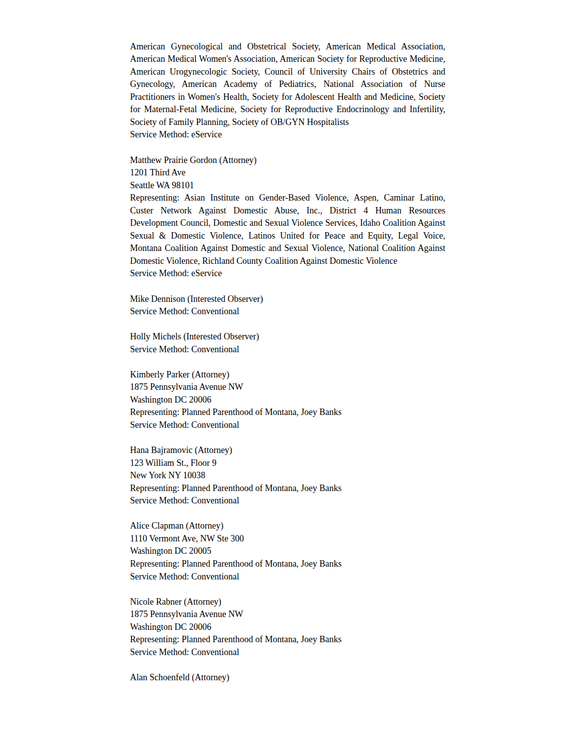American Gynecological and Obstetrical Society, American Medical Association, American Medical Women's Association, American Society for Reproductive Medicine, American Urogynecologic Society, Council of University Chairs of Obstetrics and Gynecology, American Academy of Pediatrics, National Association of Nurse Practitioners in Women's Health, Society for Adolescent Health and Medicine, Society for Maternal-Fetal Medicine, Society for Reproductive Endocrinology and Infertility, Society of Family Planning, Society of OB/GYN Hospitalists
Service Method: eService
Matthew Prairie Gordon (Attorney)
1201 Third Ave
Seattle WA 98101
Representing: Asian Institute on Gender-Based Violence, Aspen, Caminar Latino, Custer Network Against Domestic Abuse, Inc., District 4 Human Resources Development Council, Domestic and Sexual Violence Services, Idaho Coalition Against Sexual & Domestic Violence, Latinos United for Peace and Equity, Legal Voice, Montana Coalition Against Domestic and Sexual Violence, National Coalition Against Domestic Violence, Richland County Coalition Against Domestic Violence
Service Method: eService
Mike Dennison (Interested Observer)
Service Method: Conventional
Holly Michels (Interested Observer)
Service Method: Conventional
Kimberly Parker (Attorney)
1875 Pennsylvania Avenue NW
Washington DC 20006
Representing: Planned Parenthood of Montana, Joey Banks
Service Method: Conventional
Hana Bajramovic (Attorney)
123 William St., Floor 9
New York NY 10038
Representing: Planned Parenthood of Montana, Joey Banks
Service Method: Conventional
Alice Clapman (Attorney)
1110 Vermont Ave, NW Ste 300
Washington DC 20005
Representing: Planned Parenthood of Montana, Joey Banks
Service Method: Conventional
Nicole Rabner (Attorney)
1875 Pennsylvania Avenue NW
Washington DC 20006
Representing: Planned Parenthood of Montana, Joey Banks
Service Method: Conventional
Alan Schoenfeld (Attorney)